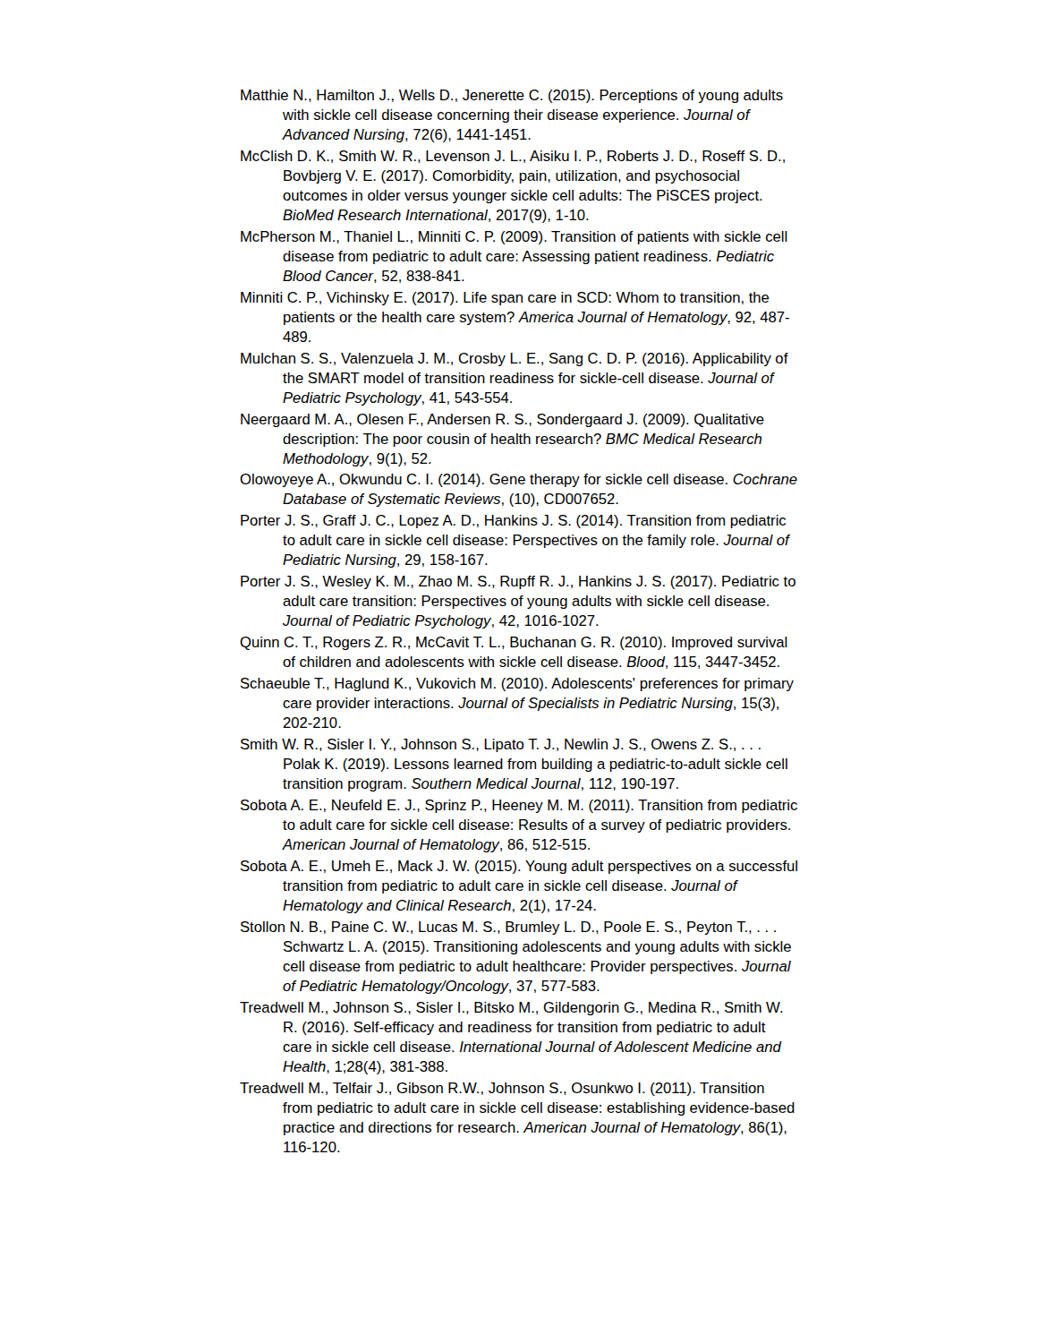Matthie N., Hamilton J., Wells D., Jenerette C. (2015). Perceptions of young adults with sickle cell disease concerning their disease experience. Journal of Advanced Nursing, 72(6), 1441-1451.
McClish D. K., Smith W. R., Levenson J. L., Aisiku I. P., Roberts J. D., Roseff S. D., Bovbjerg V. E. (2017). Comorbidity, pain, utilization, and psychosocial outcomes in older versus younger sickle cell adults: The PiSCES project. BioMed Research International, 2017(9), 1-10.
McPherson M., Thaniel L., Minniti C. P. (2009). Transition of patients with sickle cell disease from pediatric to adult care: Assessing patient readiness. Pediatric Blood Cancer, 52, 838-841.
Minniti C. P., Vichinsky E. (2017). Life span care in SCD: Whom to transition, the patients or the health care system? America Journal of Hematology, 92, 487-489.
Mulchan S. S., Valenzuela J. M., Crosby L. E., Sang C. D. P. (2016). Applicability of the SMART model of transition readiness for sickle-cell disease. Journal of Pediatric Psychology, 41, 543-554.
Neergaard M. A., Olesen F., Andersen R. S., Sondergaard J. (2009). Qualitative description: The poor cousin of health research? BMC Medical Research Methodology, 9(1), 52.
Olowoyeye A., Okwundu C. I. (2014). Gene therapy for sickle cell disease. Cochrane Database of Systematic Reviews, (10), CD007652.
Porter J. S., Graff J. C., Lopez A. D., Hankins J. S. (2014). Transition from pediatric to adult care in sickle cell disease: Perspectives on the family role. Journal of Pediatric Nursing, 29, 158-167.
Porter J. S., Wesley K. M., Zhao M. S., Rupff R. J., Hankins J. S. (2017). Pediatric to adult care transition: Perspectives of young adults with sickle cell disease. Journal of Pediatric Psychology, 42, 1016-1027.
Quinn C. T., Rogers Z. R., McCavit T. L., Buchanan G. R. (2010). Improved survival of children and adolescents with sickle cell disease. Blood, 115, 3447-3452.
Schaeuble T., Haglund K., Vukovich M. (2010). Adolescents' preferences for primary care provider interactions. Journal of Specialists in Pediatric Nursing, 15(3), 202-210.
Smith W. R., Sisler I. Y., Johnson S., Lipato T. J., Newlin J. S., Owens Z. S., . . . Polak K. (2019). Lessons learned from building a pediatric-to-adult sickle cell transition program. Southern Medical Journal, 112, 190-197.
Sobota A. E., Neufeld E. J., Sprinz P., Heeney M. M. (2011). Transition from pediatric to adult care for sickle cell disease: Results of a survey of pediatric providers. American Journal of Hematology, 86, 512-515.
Sobota A. E., Umeh E., Mack J. W. (2015). Young adult perspectives on a successful transition from pediatric to adult care in sickle cell disease. Journal of Hematology and Clinical Research, 2(1), 17-24.
Stollon N. B., Paine C. W., Lucas M. S., Brumley L. D., Poole E. S., Peyton T., . . . Schwartz L. A. (2015). Transitioning adolescents and young adults with sickle cell disease from pediatric to adult healthcare: Provider perspectives. Journal of Pediatric Hematology/Oncology, 37, 577-583.
Treadwell M., Johnson S., Sisler I., Bitsko M., Gildengorin G., Medina R., Smith W. R. (2016). Self-efficacy and readiness for transition from pediatric to adult care in sickle cell disease. International Journal of Adolescent Medicine and Health, 1;28(4), 381-388.
Treadwell M., Telfair J., Gibson R.W., Johnson S., Osunkwo I. (2011). Transition from pediatric to adult care in sickle cell disease: establishing evidence-based practice and directions for research. American Journal of Hematology, 86(1), 116-120.